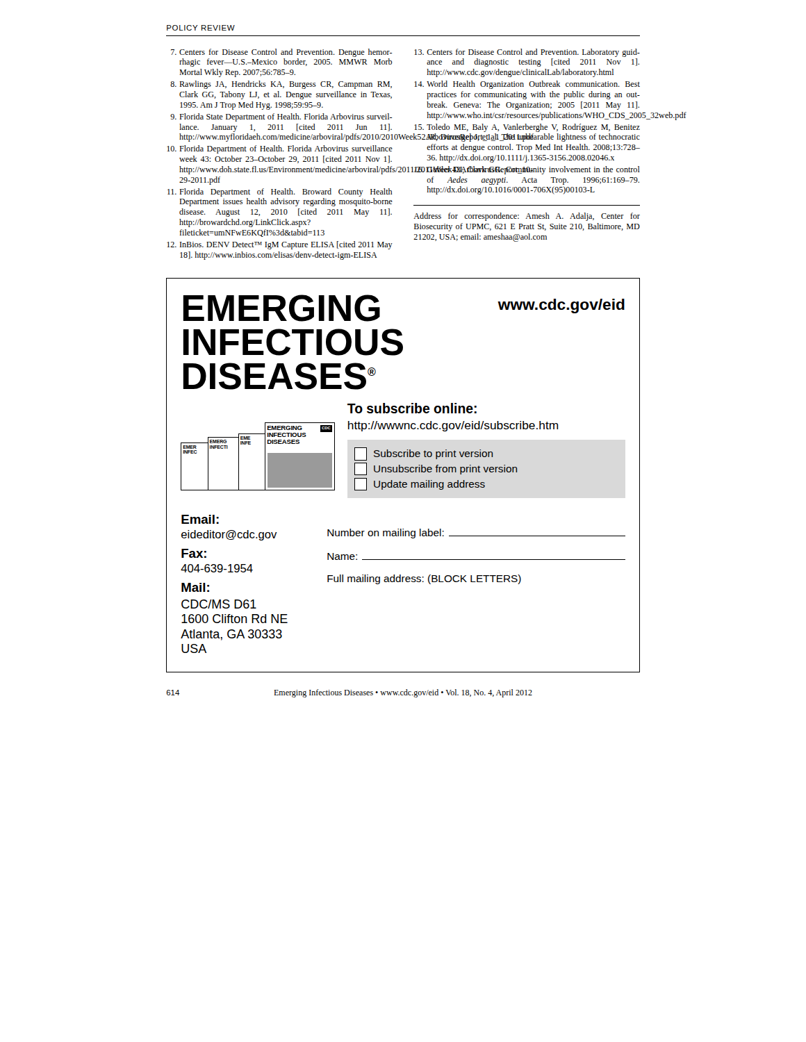POLICY REVIEW
7. Centers for Disease Control and Prevention. Dengue hemorrhagic fever—U.S.–Mexico border, 2005. MMWR Morb Mortal Wkly Rep. 2007;56:785–9.
8. Rawlings JA, Hendricks KA, Burgess CR, Campman RM, Clark GG, Tabony LJ, et al. Dengue surveillance in Texas, 1995. Am J Trop Med Hyg. 1998;59:95–9.
9. Florida State Department of Health. Florida Arbovirus surveillance. January 1, 2011 [cited 2011 Jun 11]. http://www.myfloridaeh.com/medicine/arboviral/pdfs/2010/2010Week52ArbovirusReport_1_1_2011.pdf
10. Florida Department of Health. Florida Arbovirus surveillance week 43: October 23–October 29, 2011 [cited 2011 Nov 1]. http://www.doh.state.fl.us/Environment/medicine/arboviral/pdfs/2011/2011Week43ArbovirusReport_10-29-2011.pdf
11. Florida Department of Health. Broward County Health Department issues health advisory regarding mosquito-borne disease. August 12, 2010 [cited 2011 May 11]. http://browardchd.org/LinkClick.aspx?fileticket=umNFwE6KQfI%3d&tabid=113
12. InBios. DENV Detect™ IgM Capture ELISA [cited 2011 May 18]. http://www.inbios.com/elisas/denv-detect-igm-ELISA
13. Centers for Disease Control and Prevention. Laboratory guidance and diagnostic testing [cited 2011 Nov 1]. http://www.cdc.gov/dengue/clinicalLab/laboratory.html
14. World Health Organization Outbreak communication. Best practices for communicating with the public during an outbreak. Geneva: The Organization; 2005 [2011 May 11]. http://www.who.int/csr/resources/publications/WHO_CDS_2005_32web.pdf
15. Toledo ME, Baly A, Vanlerberghe V, Rodríguez M, Benitez JR, Duvergel J, et al. The unbearable lightness of technocratic efforts at dengue control. Trop Med Int Health. 2008;13:728–36. http://dx.doi.org/10.1111/j.1365-3156.2008.02046.x
16. Gubler DJ, Clark GG. Community involvement in the control of Aedes aegypti. Acta Trop. 1996;61:169–79. http://dx.doi.org/10.1016/0001-706X(95)00103-L
Address for correspondence: Amesh A. Adalja, Center for Biosecurity of UPMC, 621 E Pratt St, Suite 210, Baltimore, MD 21202, USA; email: ameshaa@aol.com
EMERGING INFECTIOUS DISEASES®
www.cdc.gov/eid
EMER
INFEC
EMERG
INFECTI
EME
INFE
EMERGING
INFECTIOUS DISEASES
CDC
To subscribe online:
http://wwwnc.cdc.gov/eid/subscribe.htm
Subscribe to print version
Unsubscribe from print version
Update mailing address
Email:
eideditor@cdc.gov
Fax:
404-639-1954
Mail:
CDC/MS D61
1600 Clifton Rd NE
Atlanta, GA 30333
USA
Number on mailing label:
Name:
Full mailing address: (BLOCK LETTERS)
614
Emerging Infectious Diseases • www.cdc.gov/eid • Vol. 18, No. 4, April 2012